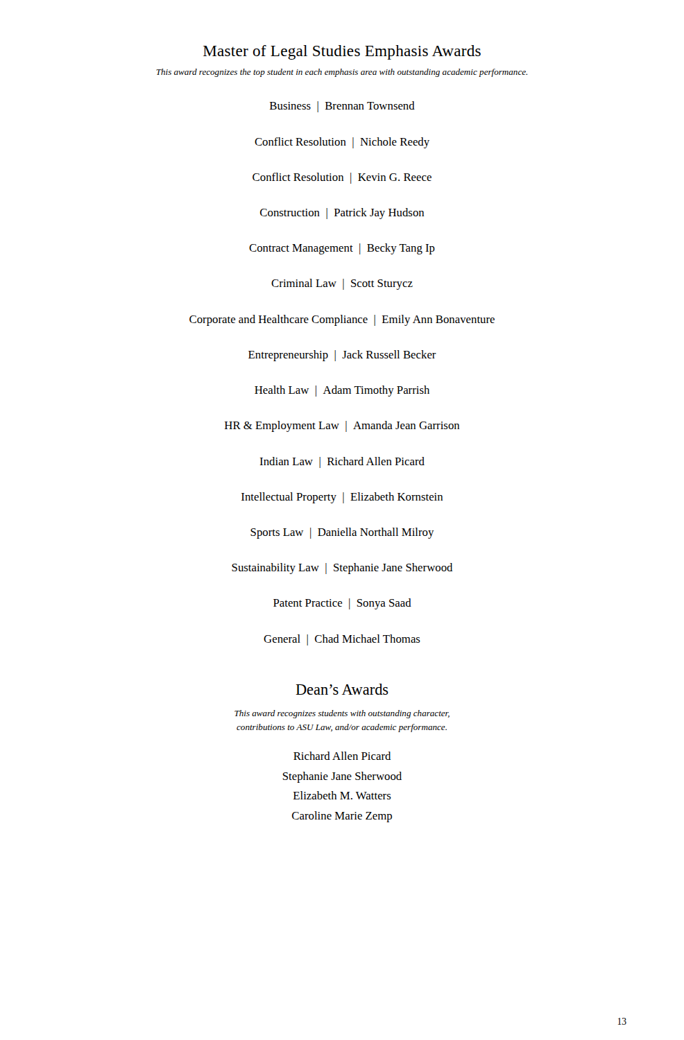Master of Legal Studies Emphasis Awards
This award recognizes the top student in each emphasis area with outstanding academic performance.
Business | Brennan Townsend
Conflict Resolution | Nichole Reedy
Conflict Resolution | Kevin G. Reece
Construction | Patrick Jay Hudson
Contract Management | Becky Tang Ip
Criminal Law | Scott Sturycz
Corporate and Healthcare Compliance | Emily Ann Bonaventure
Entrepreneurship | Jack Russell Becker
Health Law | Adam Timothy Parrish
HR & Employment Law | Amanda Jean Garrison
Indian Law | Richard Allen Picard
Intellectual Property | Elizabeth Kornstein
Sports Law | Daniella Northall Milroy
Sustainability Law | Stephanie Jane Sherwood
Patent Practice | Sonya Saad
General | Chad Michael Thomas
Dean’s Awards
This award recognizes students with outstanding character,
contributions to ASU Law, and/or academic performance.
Richard Allen Picard
Stephanie Jane Sherwood
Elizabeth M. Watters
Caroline Marie Zemp
13